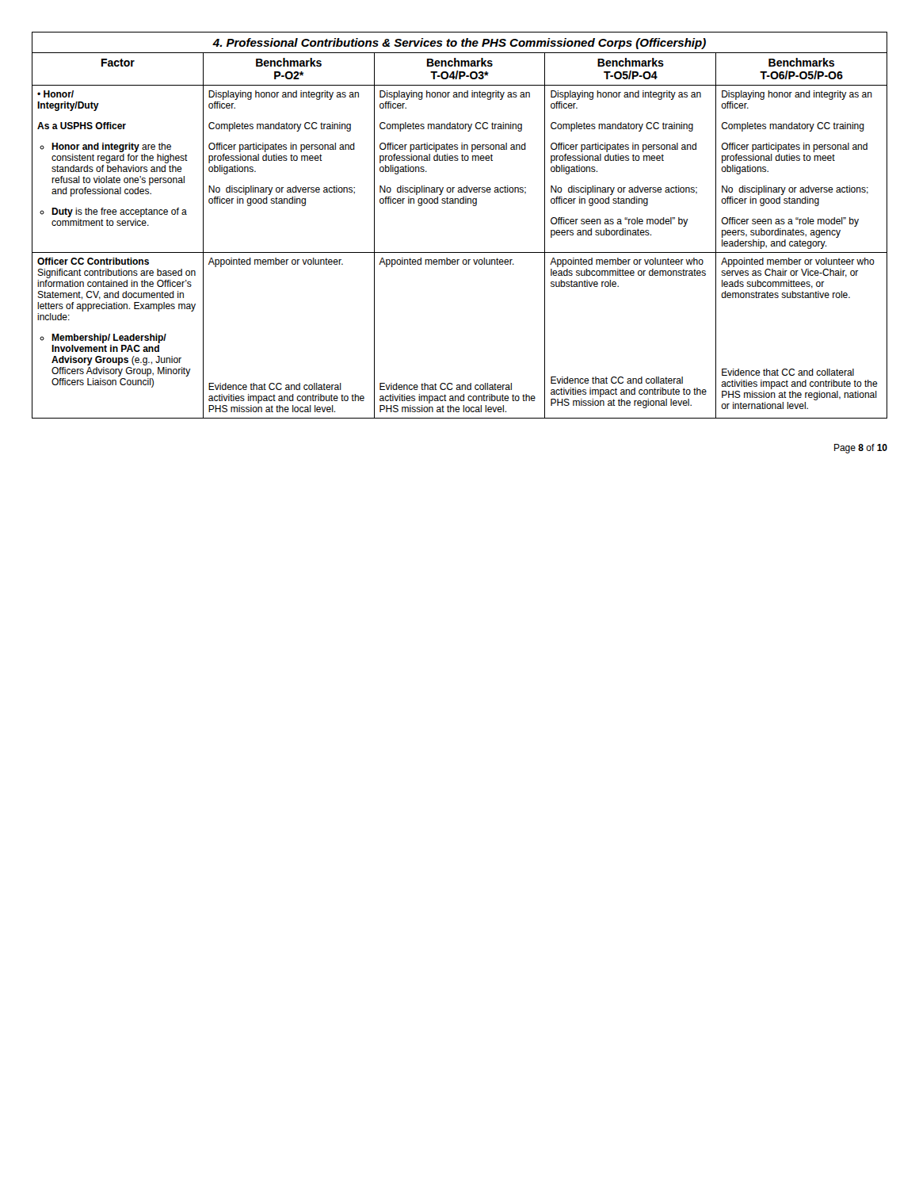4. Professional Contributions & Services to the PHS Commissioned Corps (Officership)
| Factor | Benchmarks P-O2* | Benchmarks T-O4/P-O3* | Benchmarks T-O5/P-O4 | Benchmarks T-O6/P-O5/P-O6 |
| --- | --- | --- | --- | --- |
| • Honor/ Integrity/Duty As a USPHS Officer Honor and integrity are the consistent regard for the highest standards of behaviors and the refusal to violate one’s personal and professional codes. Duty is the free acceptance of a commitment to service. | Displaying honor and integrity as an officer. Completes mandatory CC training Officer participates in personal and professional duties to meet obligations. No disciplinary or adverse actions; officer in good standing | Displaying honor and integrity as an officer. Completes mandatory CC training Officer participates in personal and professional duties to meet obligations. No disciplinary or adverse actions; officer in good standing | Displaying honor and integrity as an officer. Completes mandatory CC training Officer participates in personal and professional duties to meet obligations. No disciplinary or adverse actions; officer in good standing Officer seen as a “role model” by peers and subordinates. | Displaying honor and integrity as an officer. Completes mandatory CC training Officer participates in personal and professional duties to meet obligations. No disciplinary or adverse actions; officer in good standing Officer seen as a “role model” by peers, subordinates, agency leadership, and category. |
| Officer CC Contributions Significant contributions are based on information contained in the Officer’s Statement, CV, and documented in letters of appreciation. Examples may include: Membership/ Leadership/ Involvement in PAC and Advisory Groups (e.g., Junior Officers Advisory Group, Minority Officers Liaison Council) | Appointed member or volunteer. Evidence that CC and collateral activities impact and contribute to the PHS mission at the local level. | Appointed member or volunteer. Evidence that CC and collateral activities impact and contribute to the PHS mission at the local level. | Appointed member or volunteer who leads subcommittee or demonstrates substantive role. Evidence that CC and collateral activities impact and contribute to the PHS mission at the regional level. | Appointed member or volunteer who serves as Chair or Vice-Chair, or leads subcommittees, or demonstrates substantive role. Evidence that CC and collateral activities impact and contribute to the PHS mission at the regional, national or international level. |
Page 8 of 10